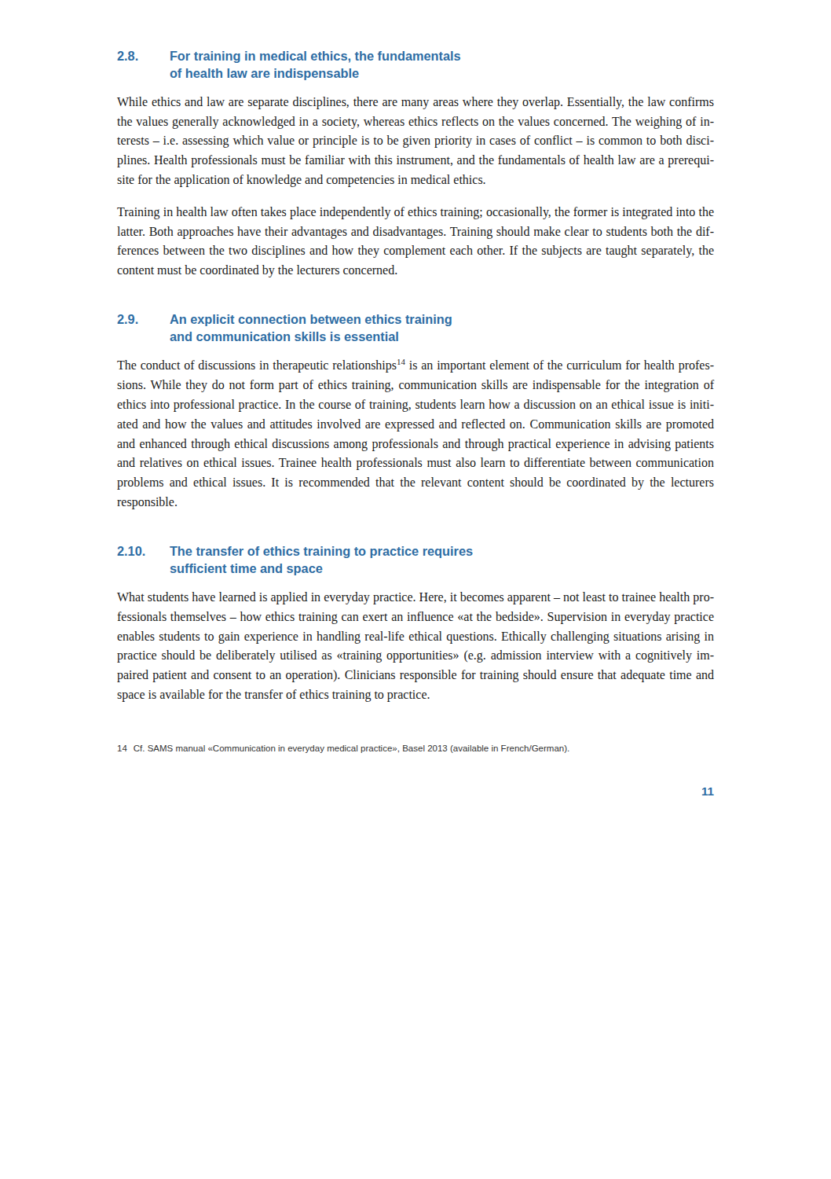2.8. For training in medical ethics, the fundamentals
of health law are indispensable
While ethics and law are separate disciplines, there are many areas where they overlap. Essentially, the law confirms the values generally acknowledged in a society, whereas ethics reflects on the values concerned. The weighing of interests – i.e. assessing which value or principle is to be given priority in cases of conflict – is common to both disciplines. Health professionals must be familiar with this instrument, and the fundamentals of health law are a prerequisite for the application of knowledge and competencies in medical ethics.
Training in health law often takes place independently of ethics training; occasionally, the former is integrated into the latter. Both approaches have their advantages and disadvantages. Training should make clear to students both the differences between the two disciplines and how they complement each other. If the subjects are taught separately, the content must be coordinated by the lecturers concerned.
2.9. An explicit connection between ethics training
and communication skills is essential
The conduct of discussions in therapeutic relationships14 is an important element of the curriculum for health professions. While they do not form part of ethics training, communication skills are indispensable for the integration of ethics into professional practice. In the course of training, students learn how a discussion on an ethical issue is initiated and how the values and attitudes involved are expressed and reflected on. Communication skills are promoted and enhanced through ethical discussions among professionals and through practical experience in advising patients and relatives on ethical issues. Trainee health professionals must also learn to differentiate between communication problems and ethical issues. It is recommended that the relevant content should be coordinated by the lecturers responsible.
2.10. The transfer of ethics training to practice requires
sufficient time and space
What students have learned is applied in everyday practice. Here, it becomes apparent – not least to trainee health professionals themselves – how ethics training can exert an influence «at the bedside». Supervision in everyday practice enables students to gain experience in handling real-life ethical questions. Ethically challenging situations arising in practice should be deliberately utilised as «training opportunities» (e.g. admission interview with a cognitively impaired patient and consent to an operation). Clinicians responsible for training should ensure that adequate time and space is available for the transfer of ethics training to practice.
14 Cf. SAMS manual «Communication in everyday medical practice», Basel 2013 (available in French/German).
11